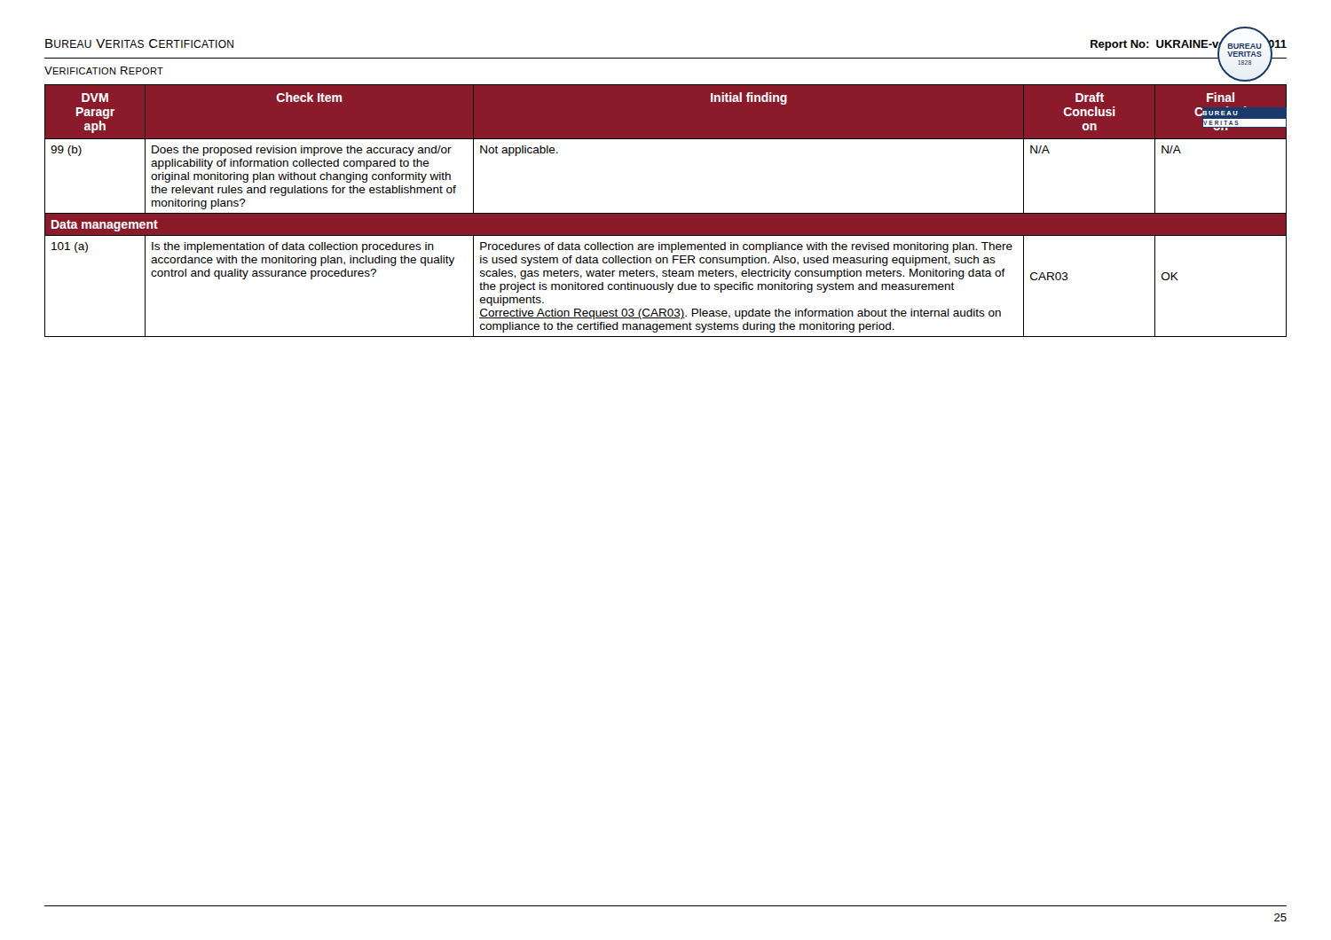BUREAU VERITAS CERTIFICATION
Report No: UKRAINE-ver/0402/2011
BUREAU
VERITAS
1828
VERIFICATION REPORT
BUREAU
VERITAS
| DVM Paragr aph | Check Item | Initial finding | Draft Conclusi on | Final Conclusi on |
| --- | --- | --- | --- | --- |
| 99 (b) | Does the proposed revision improve the accuracy and/or applicability of information collected compared to the original monitoring plan without changing conformity with the relevant rules and regulations for the establishment of monitoring plans? | Not applicable. | N/A | N/A |
| Data management |
| 101 (a) | Is the implementation of data collection procedures in accordance with the monitoring plan, including the quality control and quality assurance procedures? | Procedures of data collection are implemented in compliance with the revised monitoring plan. There is used system of data collection on FER consumption. Also, used measuring equipment, such as scales, gas meters, water meters, steam meters, electricity consumption meters. Monitoring data of the project is monitored continuously due to specific monitoring system and measurement equipments. Corrective Action Request 03 (CAR03) . Please, update the information about the internal audits on compliance to the certified management systems during the monitoring period. | CAR03 | OK |
25